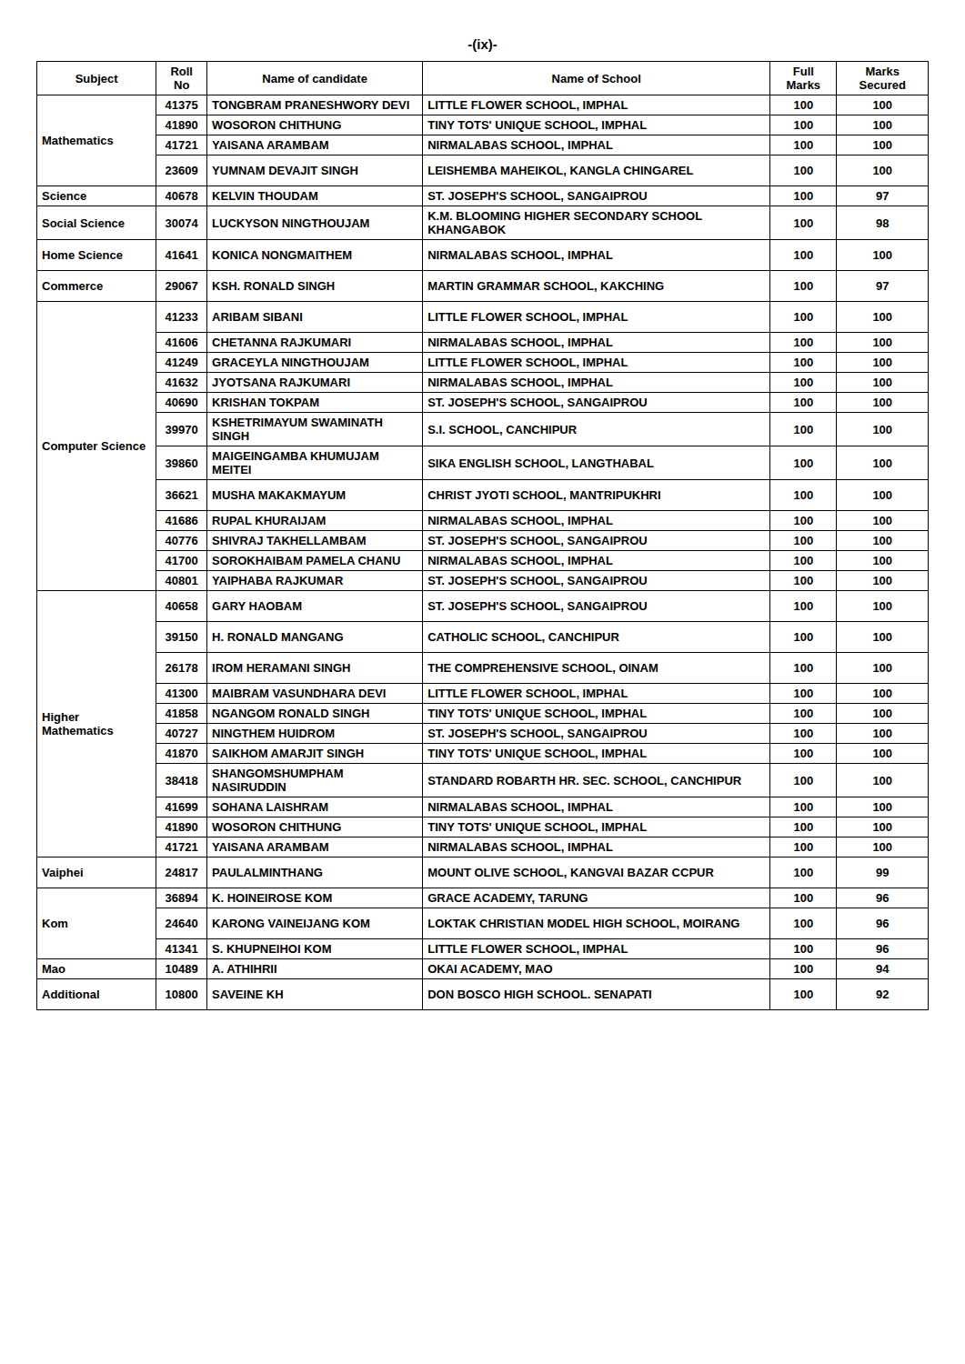-(ix)-
| Subject | Roll No | Name of candidate | Name of School | Full Marks | Marks Secured |
| --- | --- | --- | --- | --- | --- |
| Mathematics | 41375 | TONGBRAM PRANESHWORY DEVI | LITTLE FLOWER SCHOOL, IMPHAL | 100 | 100 |
| 41890 | WOSORON CHITHUNG | TINY TOTS' UNIQUE SCHOOL, IMPHAL | 100 | 100 |
| 41721 | YAISANA ARAMBAM | NIRMALABAS SCHOOL, IMPHAL | 100 | 100 |
| 23609 | YUMNAM DEVAJIT SINGH | LEISHEMBA MAHEIKOL, KANGLA CHINGAREL | 100 | 100 |
| Science | 40678 | KELVIN THOUDAM | ST. JOSEPH'S SCHOOL, SANGAIPROU | 100 | 97 |
| Social Science | 30074 | LUCKYSON NINGTHOUJAM | K.M. BLOOMING HIGHER SECONDARY SCHOOL KHANGABOK | 100 | 98 |
| Home Science | 41641 | KONICA NONGMAITHEM | NIRMALABAS SCHOOL, IMPHAL | 100 | 100 |
| Commerce | 29067 | KSH. RONALD SINGH | MARTIN GRAMMAR SCHOOL, KAKCHING | 100 | 97 |
| Computer Science | 41233 | ARIBAM SIBANI | LITTLE FLOWER SCHOOL, IMPHAL | 100 | 100 |
| 41606 | CHETANNA RAJKUMARI | NIRMALABAS SCHOOL, IMPHAL | 100 | 100 |
| 41249 | GRACEYLA NINGTHOUJAM | LITTLE FLOWER SCHOOL, IMPHAL | 100 | 100 |
| 41632 | JYOTSANA RAJKUMARI | NIRMALABAS SCHOOL, IMPHAL | 100 | 100 |
| 40690 | KRISHAN TOKPAM | ST. JOSEPH'S SCHOOL, SANGAIPROU | 100 | 100 |
| 39970 | KSHETRIMAYUM SWAMINATH SINGH | S.I. SCHOOL, CANCHIPUR | 100 | 100 |
| 39860 | MAIGEINGAMBA KHUMUJAM MEITEI | SIKA ENGLISH SCHOOL, LANGTHABAL | 100 | 100 |
| 36621 | MUSHA MAKAKMAYUM | CHRIST JYOTI SCHOOL, MANTRIPUKHRI | 100 | 100 |
| 41686 | RUPAL KHURAIJAM | NIRMALABAS SCHOOL, IMPHAL | 100 | 100 |
| 40776 | SHIVRAJ TAKHELLAMBAM | ST. JOSEPH'S SCHOOL, SANGAIPROU | 100 | 100 |
| 41700 | SOROKHAIBAM PAMELA CHANU | NIRMALABAS SCHOOL, IMPHAL | 100 | 100 |
| 40801 | YAIPHABA RAJKUMAR | ST. JOSEPH'S SCHOOL, SANGAIPROU | 100 | 100 |
| Higher Mathematics | 40658 | GARY HAOBAM | ST. JOSEPH'S SCHOOL, SANGAIPROU | 100 | 100 |
| 39150 | H. RONALD MANGANG | CATHOLIC SCHOOL, CANCHIPUR | 100 | 100 |
| 26178 | IROM HERAMANI SINGH | THE COMPREHENSIVE SCHOOL, OINAM | 100 | 100 |
| 41300 | MAIBRAM VASUNDHARA DEVI | LITTLE FLOWER SCHOOL, IMPHAL | 100 | 100 |
| 41858 | NGANGOM RONALD SINGH | TINY TOTS' UNIQUE SCHOOL, IMPHAL | 100 | 100 |
| 40727 | NINGTHEM HUIDROM | ST. JOSEPH'S SCHOOL, SANGAIPROU | 100 | 100 |
| 41870 | SAIKHOM AMARJIT SINGH | TINY TOTS' UNIQUE SCHOOL, IMPHAL | 100 | 100 |
| 38418 | SHANGOMSHUMPHAM NASIRUDDIN | STANDARD ROBARTH HR. SEC. SCHOOL, CANCHIPUR | 100 | 100 |
| 41699 | SOHANA LAISHRAM | NIRMALABAS SCHOOL, IMPHAL | 100 | 100 |
| 41890 | WOSORON CHITHUNG | TINY TOTS' UNIQUE SCHOOL, IMPHAL | 100 | 100 |
| 41721 | YAISANA ARAMBAM | NIRMALABAS SCHOOL, IMPHAL | 100 | 100 |
| Vaiphei | 24817 | PAULALMINTHANG | MOUNT OLIVE SCHOOL, KANGVAI BAZAR CCPUR | 100 | 99 |
| Kom | 36894 | K. HOINEIROSE KOM | GRACE ACADEMY, TARUNG | 100 | 96 |
| 24640 | KARONG VAINEIJANG KOM | LOKTAK CHRISTIAN MODEL HIGH SCHOOL, MOIRANG | 100 | 96 |
| 41341 | S. KHUPNEIHOI KOM | LITTLE FLOWER SCHOOL, IMPHAL | 100 | 96 |
| Mao | 10489 | A. ATHIHRII | OKAI ACADEMY, MAO | 100 | 94 |
| Additional | 10800 | SAVEINE KH | DON BOSCO HIGH SCHOOL. SENAPATI | 100 | 92 |